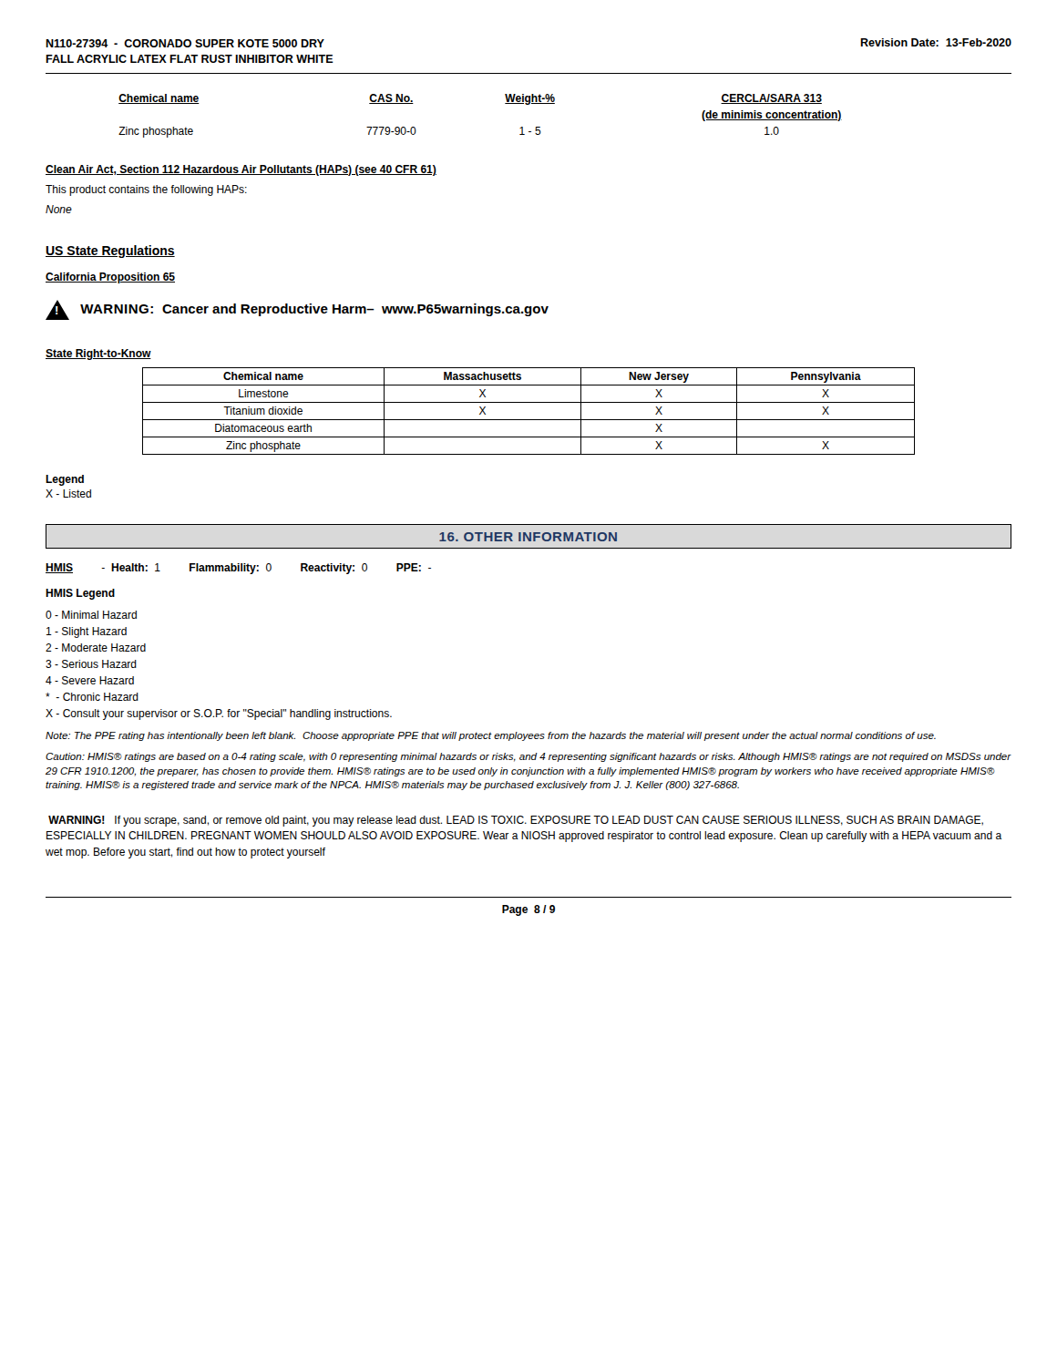N110-27394 - CORONADO SUPER KOTE 5000 DRY
FALL ACRYLIC LATEX FLAT RUST INHIBITOR WHITE
Revision Date: 13-Feb-2020
| Chemical name | CAS No. | Weight-% | CERCLA/SARA 313 |
| --- | --- | --- | --- |
| | | | (de minimis concentration) |
| Zinc phosphate | 7779-90-0 | 1 - 5 | 1.0 |
Clean Air Act, Section 112 Hazardous Air Pollutants (HAPs) (see 40 CFR 61)
This product contains the following HAPs:
None
US State Regulations
California Proposition 65
WARNING: Cancer and Reproductive Harm– www.P65warnings.ca.gov
State Right-to-Know
| Chemical name | Massachusetts | New Jersey | Pennsylvania |
| --- | --- | --- | --- |
| Limestone | X | X | X |
| Titanium dioxide | X | X | X |
| Diatomaceous earth | | X | |
| Zinc phosphate | | X | X |
Legend
X - Listed
16. OTHER INFORMATION
HMIS - Health: 1 Flammability: 0 Reactivity: 0 PPE: -
HMIS Legend
0 - Minimal Hazard
1 - Slight Hazard
2 - Moderate Hazard
3 - Serious Hazard
4 - Severe Hazard
* - Chronic Hazard
X - Consult your supervisor or S.O.P. for "Special" handling instructions.
Note: The PPE rating has intentionally been left blank. Choose appropriate PPE that will protect employees from the hazards the material will present under the actual normal conditions of use.
Caution: HMIS® ratings are based on a 0-4 rating scale, with 0 representing minimal hazards or risks, and 4 representing significant hazards or risks. Although HMIS® ratings are not required on MSDSs under 29 CFR 1910.1200, the preparer, has chosen to provide them. HMIS® ratings are to be used only in conjunction with a fully implemented HMIS® program by workers who have received appropriate HMIS® training. HMIS® is a registered trade and service mark of the NPCA. HMIS® materials may be purchased exclusively from J. J. Keller (800) 327-6868.
WARNING! If you scrape, sand, or remove old paint, you may release lead dust. LEAD IS TOXIC. EXPOSURE TO LEAD DUST CAN CAUSE SERIOUS ILLNESS, SUCH AS BRAIN DAMAGE, ESPECIALLY IN CHILDREN. PREGNANT WOMEN SHOULD ALSO AVOID EXPOSURE. Wear a NIOSH approved respirator to control lead exposure. Clean up carefully with a HEPA vacuum and a wet mop. Before you start, find out how to protect yourself
Page 8 / 9